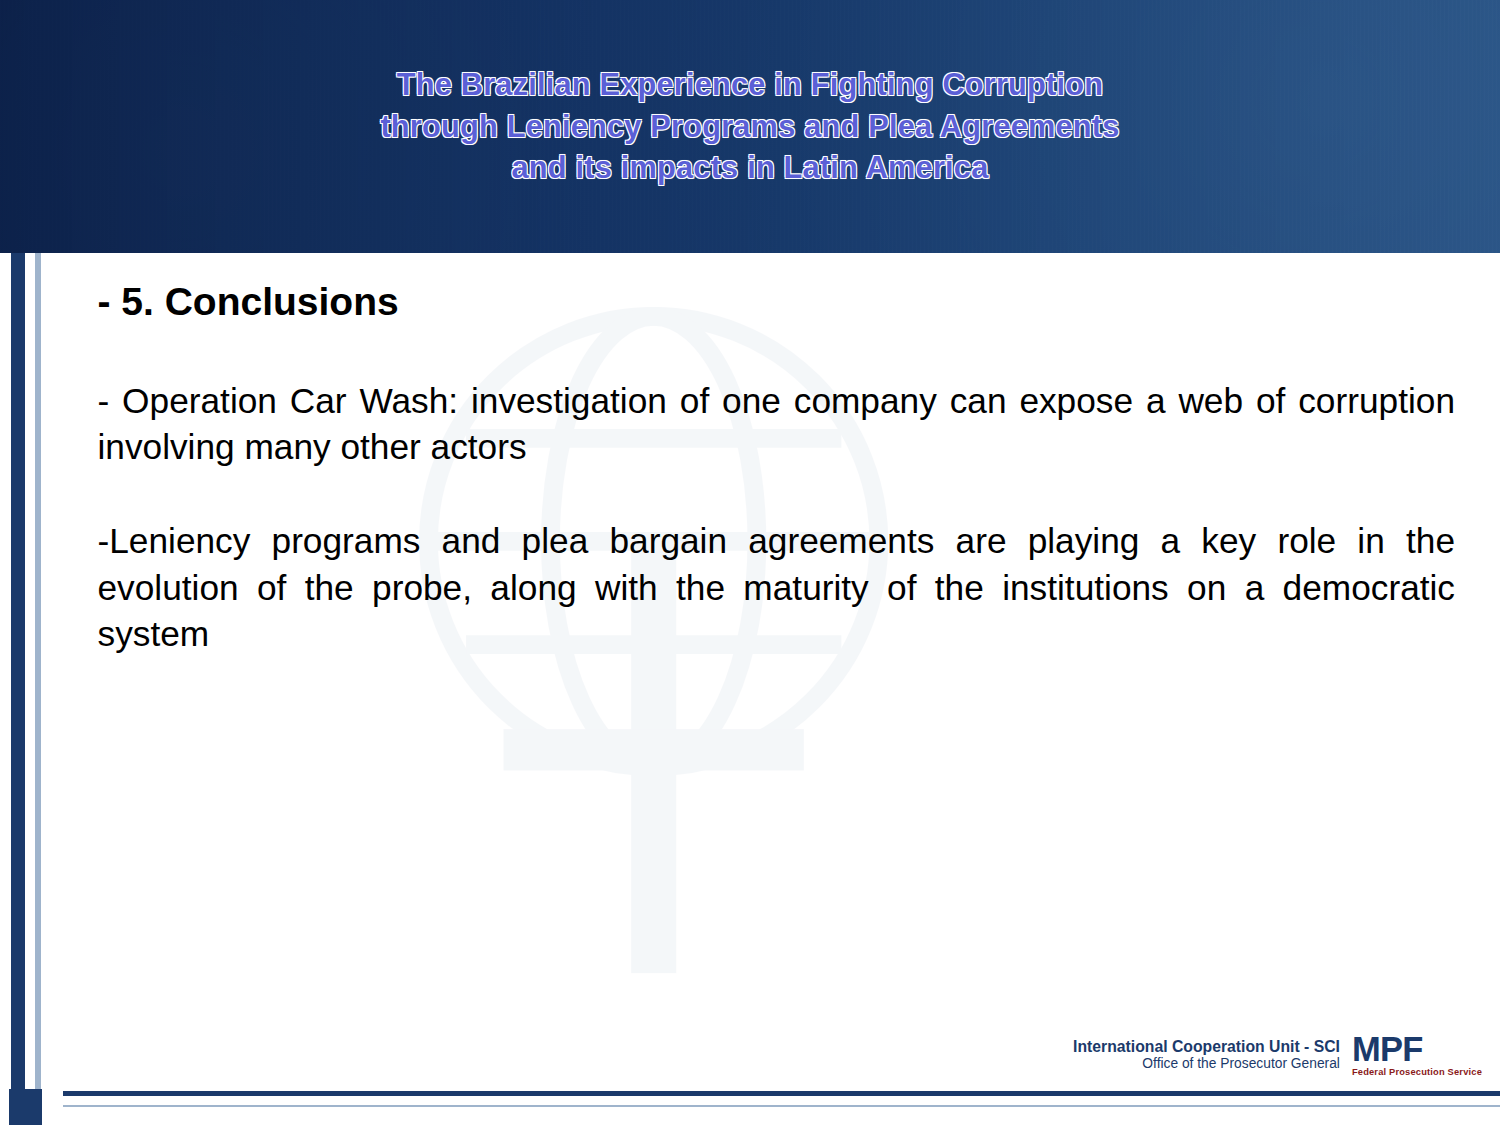The Brazilian Experience in Fighting Corruption
through Leniency Programs and Plea Agreements
and its impacts in Latin America
- 5. Conclusions
- Operation Car Wash: investigation of one company can expose a web of corruption involving many other actors
-Leniency programs and plea bargain agreements are playing a key role in the evolution of the probe, along with the maturity of the institutions on a democratic system
International Cooperation Unit - SCI
Office of the Prosecutor General
MPF
Federal Prosecution Service